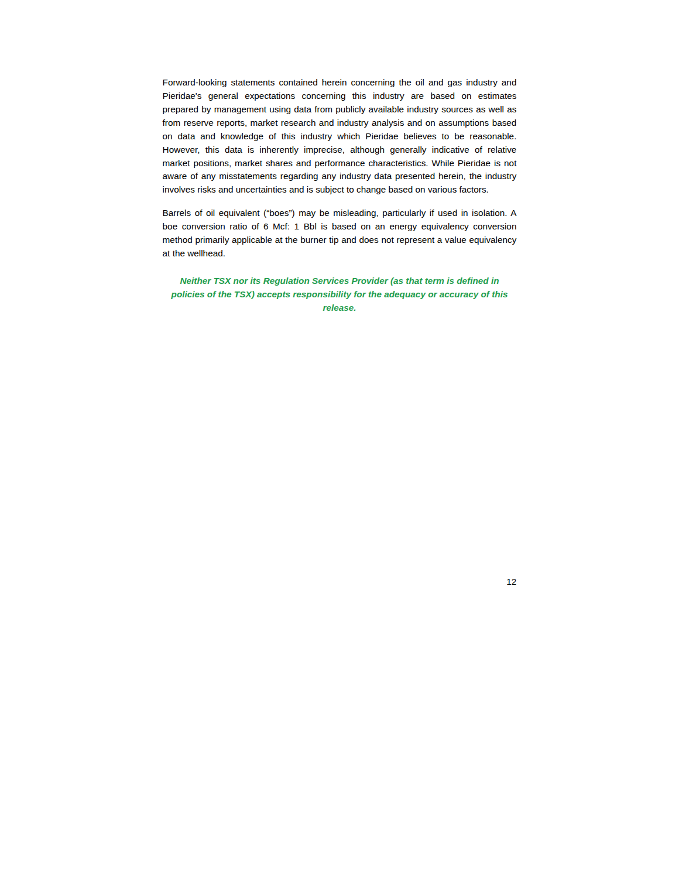Forward-looking statements contained herein concerning the oil and gas industry and Pieridae's general expectations concerning this industry are based on estimates prepared by management using data from publicly available industry sources as well as from reserve reports, market research and industry analysis and on assumptions based on data and knowledge of this industry which Pieridae believes to be reasonable. However, this data is inherently imprecise, although generally indicative of relative market positions, market shares and performance characteristics. While Pieridae is not aware of any misstatements regarding any industry data presented herein, the industry involves risks and uncertainties and is subject to change based on various factors.
Barrels of oil equivalent (“boes”) may be misleading, particularly if used in isolation. A boe conversion ratio of 6 Mcf: 1 Bbl is based on an energy equivalency conversion method primarily applicable at the burner tip and does not represent a value equivalency at the wellhead.
Neither TSX nor its Regulation Services Provider (as that term is defined in policies of the TSX) accepts responsibility for the adequacy or accuracy of this release.
12